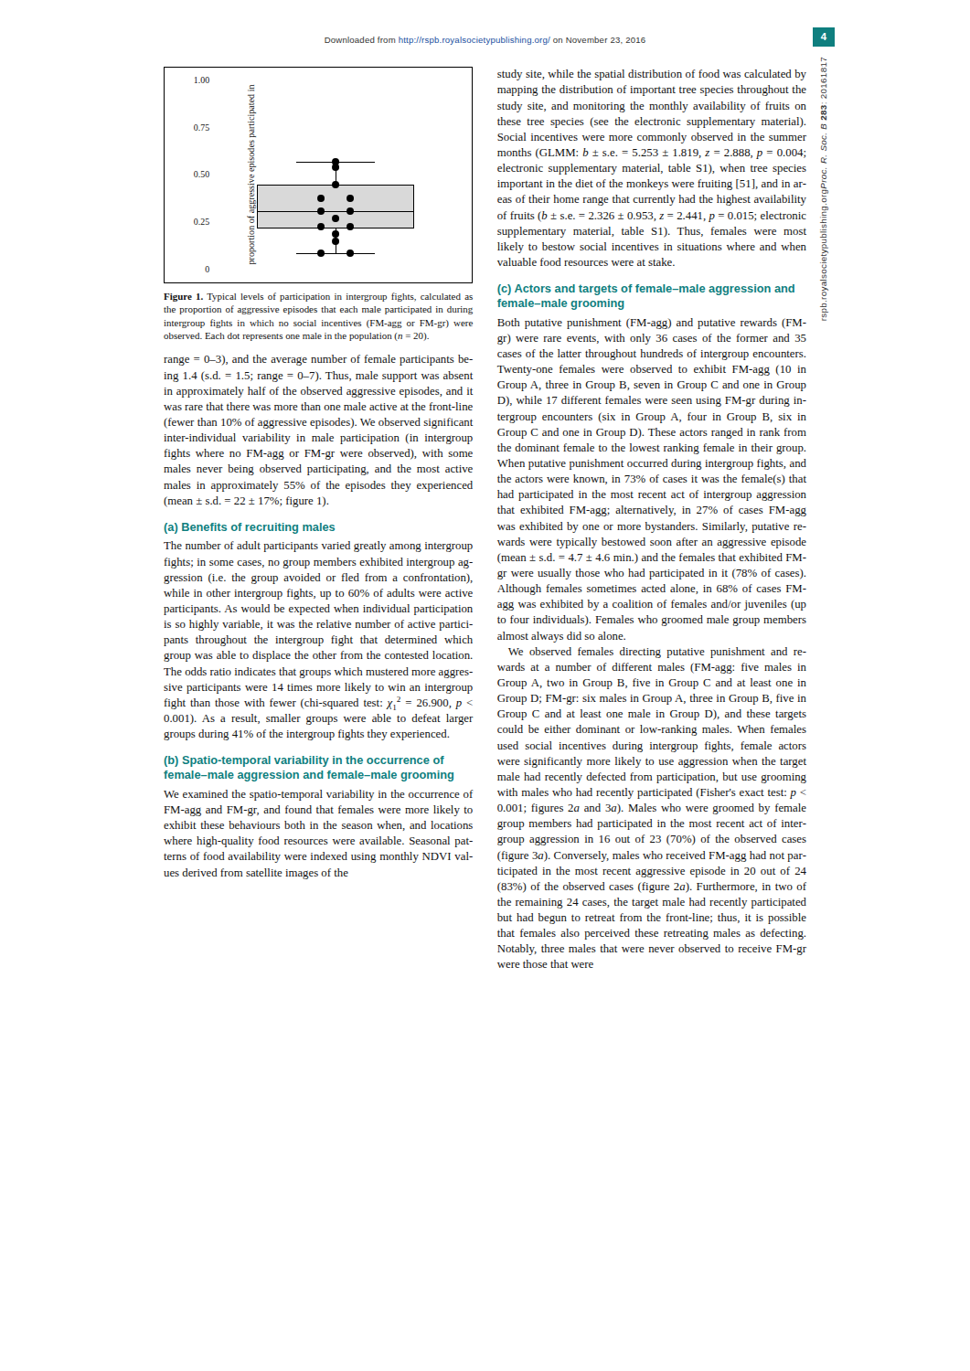Downloaded from http://rspb.royalsocietypublishing.org/ on November 23, 2016
4
rspb.royalsocietypublishing.org Proc. R. Soc. B 283: 20161817
proportion of aggressive episodes participated in
1.00 0.75 0.50 0.25 0
Figure 1. Typical levels of participation in intergroup fights, calculated as the proportion of aggressive episodes that each male participated in during intergroup fights in which no social incentives (FM-agg or FM-gr) were observed. Each dot represents one male in the population (n = 20).
range = 0–3), and the average number of female participants being 1.4 (s.d. = 1.5; range = 0–7). Thus, male support was absent in approximately half of the observed aggressive episodes, and it was rare that there was more than one male active at the front-line (fewer than 10% of aggressive episodes). We observed significant inter-individual variability in male participation (in intergroup fights where no FM-agg or FM-gr were observed), with some males never being observed participating, and the most active males in approximately 55% of the episodes they experienced (mean ± s.d. = 22 ± 17%; figure 1).
(a) Benefits of recruiting males
The number of adult participants varied greatly among intergroup fights; in some cases, no group members exhibited intergroup aggression (i.e. the group avoided or fled from a confrontation), while in other intergroup fights, up to 60% of adults were active participants. As would be expected when individual participation is so highly variable, it was the relative number of active participants throughout the intergroup fight that determined which group was able to displace the other from the contested location. The odds ratio indicates that groups which mustered more aggressive participants were 14 times more likely to win an intergroup fight than those with fewer (chi-squared test: χ12 = 26.900, p < 0.001). As a result, smaller groups were able to defeat larger groups during 41% of the intergroup fights they experienced.
(b) Spatio-temporal variability in the occurrence of female–male aggression and female–male grooming
We examined the spatio-temporal variability in the occurrence of FM-agg and FM-gr, and found that females were more likely to exhibit these behaviours both in the season when, and locations where high-quality food resources were available. Seasonal patterns of food availability were indexed using monthly NDVI values derived from satellite images of the
study site, while the spatial distribution of food was calculated by mapping the distribution of important tree species throughout the study site, and monitoring the monthly availability of fruits on these tree species (see the electronic supplementary material). Social incentives were more commonly observed in the summer months (GLMM: b ± s.e. = 5.253 ± 1.819, z = 2.888, p = 0.004; electronic supplementary material, table S1), when tree species important in the diet of the monkeys were fruiting [51], and in areas of their home range that currently had the highest availability of fruits (b ± s.e. = 2.326 ± 0.953, z = 2.441, p = 0.015; electronic supplementary material, table S1). Thus, females were most likely to bestow social incentives in situations where and when valuable food resources were at stake.
(c) Actors and targets of female–male aggression and female–male grooming
Both putative punishment (FM-agg) and putative rewards (FM-gr) were rare events, with only 36 cases of the former and 35 cases of the latter throughout hundreds of intergroup encounters. Twenty-one females were observed to exhibit FM-agg (10 in Group A, three in Group B, seven in Group C and one in Group D), while 17 different females were seen using FM-gr during intergroup encounters (six in Group A, four in Group B, six in Group C and one in Group D). These actors ranged in rank from the dominant female to the lowest ranking female in their group. When putative punishment occurred during intergroup fights, and the actors were known, in 73% of cases it was the female(s) that had participated in the most recent act of intergroup aggression that exhibited FM-agg; alternatively, in 27% of cases FM-agg was exhibited by one or more bystanders. Similarly, putative rewards were typically bestowed soon after an aggressive episode (mean ± s.d. = 4.7 ± 4.6 min.) and the females that exhibited FM-gr were usually those who had participated in it (78% of cases). Although females sometimes acted alone, in 68% of cases FM-agg was exhibited by a coalition of females and/or juveniles (up to four individuals). Females who groomed male group members almost always did so alone.
We observed females directing putative punishment and rewards at a number of different males (FM-agg: five males in Group A, two in Group B, five in Group C and at least one in Group D; FM-gr: six males in Group A, three in Group B, five in Group C and at least one male in Group D), and these targets could be either dominant or low-ranking males. When females used social incentives during intergroup fights, female actors were significantly more likely to use aggression when the target male had recently defected from participation, but use grooming with males who had recently participated (Fisher's exact test: p < 0.001; figures 2a and 3a). Males who were groomed by female group members had participated in the most recent act of intergroup aggression in 16 out of 23 (70%) of the observed cases (figure 3a). Conversely, males who received FM-agg had not participated in the most recent aggressive episode in 20 out of 24 (83%) of the observed cases (figure 2a). Furthermore, in two of the remaining 24 cases, the target male had recently participated but had begun to retreat from the front-line; thus, it is possible that females also perceived these retreating males as defecting. Notably, three males that were never observed to receive FM-gr were those that were